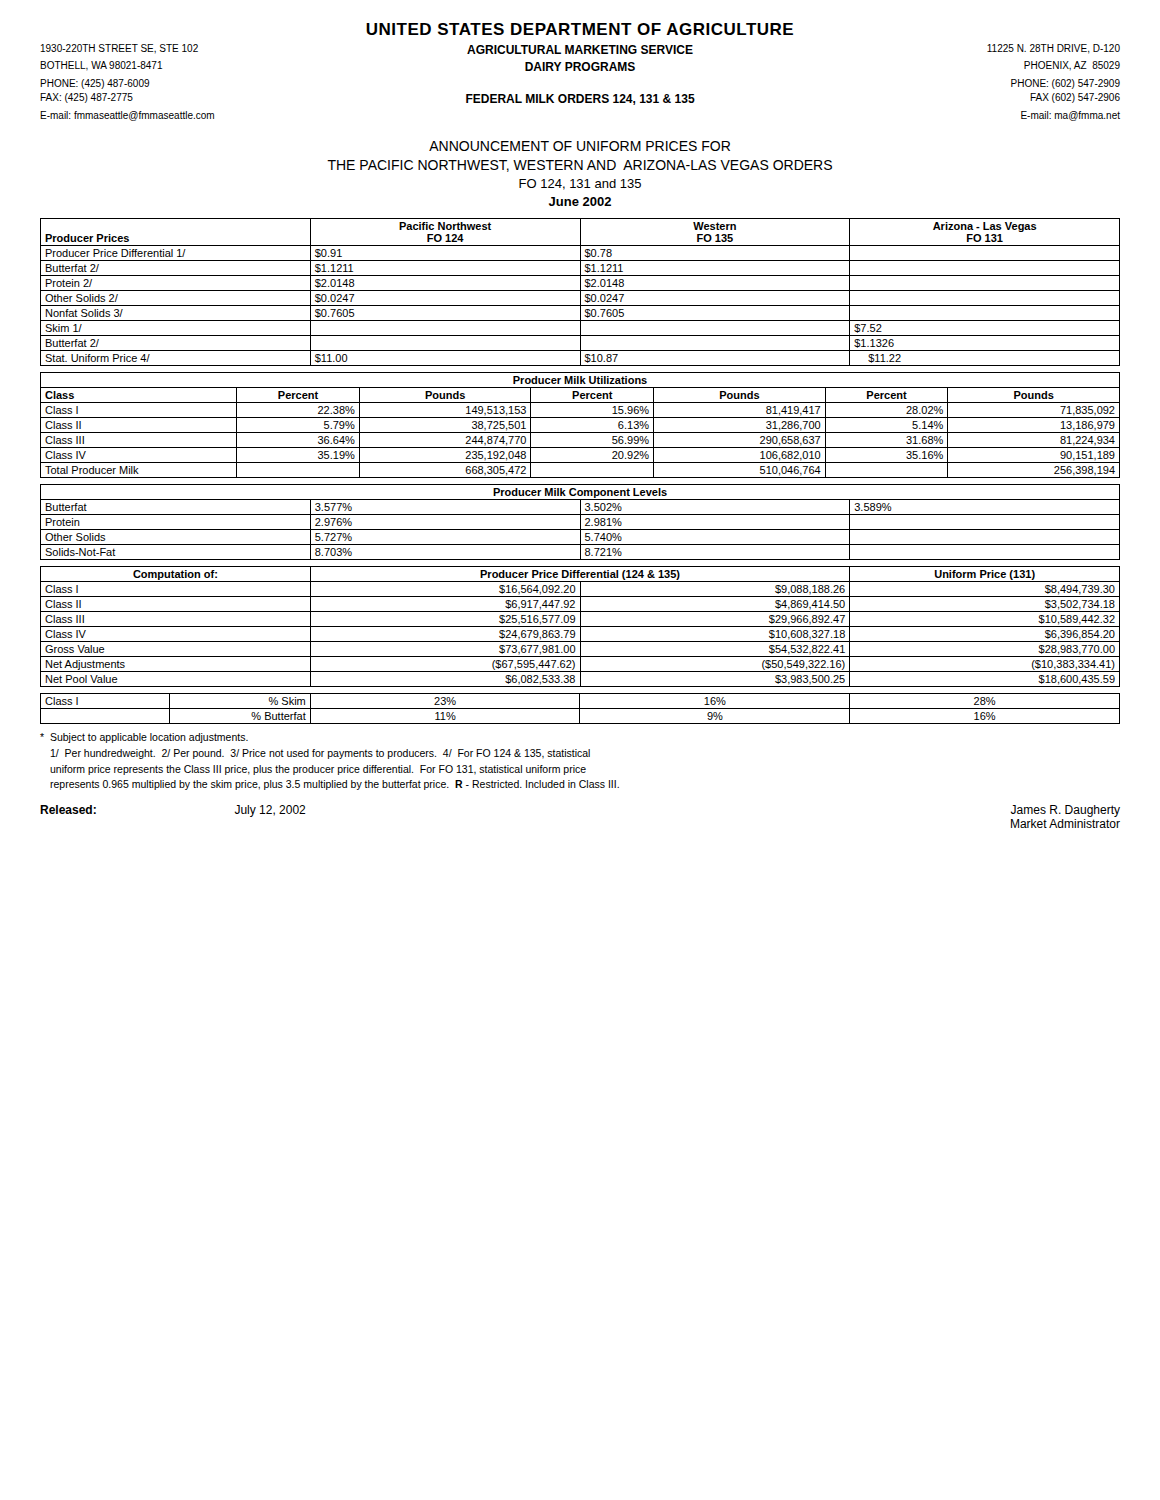UNITED STATES DEPARTMENT OF AGRICULTURE
| 1930-220TH STREET SE, STE 102 | AGRICULTURAL MARKETING SERVICE | 11225 N. 28TH DRIVE, D-120 |
| BOTHELL, WA 98021-8471 | DAIRY PROGRAMS | PHOENIX, AZ 85029 |
| PHONE: (425) 487-6009 | | PHONE: (602) 547-2909 |
| FAX: (425) 487-2775 | FEDERAL MILK ORDERS 124, 131 & 135 | FAX (602) 547-2906 |
| E-mail: fmmaseattle@fmmaseattle.com | | E-mail: ma@fmma.net |
ANNOUNCEMENT OF UNIFORM PRICES FOR
THE PACIFIC NORTHWEST, WESTERN AND ARIZONA-LAS VEGAS ORDERS
FO 124, 131 and 135
June 2002
| Producer Prices | Pacific Northwest FO 124 | Western FO 135 | Arizona - Las Vegas FO 131 |
| Producer Price Differential 1/ | $0.91 | $0.78 | |
| Butterfat 2/ | $1.1211 | $1.1211 | |
| Protein 2/ | $2.0148 | $2.0148 | |
| Other Solids 2/ | $0.0247 | $0.0247 | |
| Nonfat Solids 3/ | $0.7605 | $0.7605 | |
| Skim 1/ | | | $7.52 |
| Butterfat 2/ | | | $1.1326 |
| Stat. Uniform Price 4/ | $11.00 | $10.87 | $11.22 |
| Producer Milk Utilizations |
| Class | Percent | Pounds | Percent | Pounds | Percent | Pounds |
| Class I | 22.38% | 149,513,153 | 15.96% | 81,419,417 | 28.02% | 71,835,092 |
| Class II | 5.79% | 38,725,501 | 6.13% | 31,286,700 | 5.14% | 13,186,979 |
| Class III | 36.64% | 244,874,770 | 56.99% | 290,658,637 | 31.68% | 81,224,934 |
| Class IV | 35.19% | 235,192,048 | 20.92% | 106,682,010 | 35.16% | 90,151,189 |
| Total Producer Milk | | 668,305,472 | | 510,046,764 | | 256,398,194 |
| Producer Milk Component Levels |
| Butterfat | 3.577% | 3.502% | 3.589% |
| Protein | 2.976% | 2.981% | |
| Other Solids | 5.727% | 5.740% | |
| Solids-Not-Fat | 8.703% | 8.721% | |
| Computation of: | Producer Price Differential (124 & 135) | Uniform Price (131) |
| Class I | $16,564,092.20 | $9,088,188.26 | $8,494,739.30 |
| Class II | $6,917,447.92 | $4,869,414.50 | $3,502,734.18 |
| Class III | $25,516,577.09 | $29,966,892.47 | $10,589,442.32 |
| Class IV | $24,679,863.79 | $10,608,327.18 | $6,396,854.20 |
| Gross Value | $73,677,981.00 | $54,532,822.41 | $28,983,770.00 |
| Net Adjustments | ($67,595,447.62) | ($50,549,322.16) | ($10,383,334.41) |
| Net Pool Value | $6,082,533.38 | $3,983,500.25 | $18,600,435.59 |
| Class I | % Skim | 23% | 16% | 28% |
| | % Butterfat | 11% | 9% | 16% |
* Subject to applicable location adjustments.
1/ Per hundredweight. 2/ Per pound. 3/ Price not used for payments to producers. 4/ For FO 124 & 135, statistical
uniform price represents the Class III price, plus the producer price differential. For FO 131, statistical uniform price
represents 0.965 multiplied by the skim price, plus 3.5 multiplied by the butterfat price. R - Restricted. Included in Class III.
| Released: | July 12, 2002 | James R. Daugherty |
| | | Market Administrator |